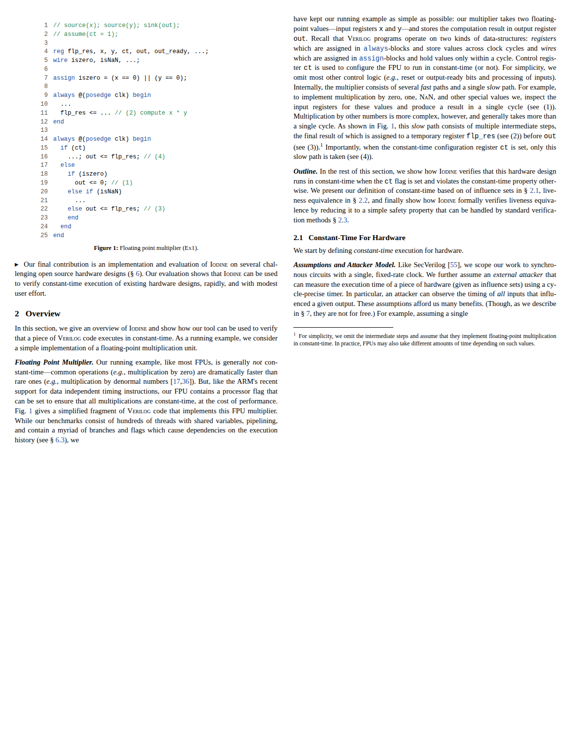1// source(x); source(y); sink(out);
2// assume(ct = 1);
3
4 reg flp_res, x, y, ct, out, out_ready, ...;
5 wire iszero, isNaN, ...;
6
7 assign iszero = (x == 0) || (y == 0);
8
9 always @(posedge clk) begin
10  ...
11  flp_res <= ... // (2) compute x * y
12 end
13
14 always @(posedge clk) begin
15  if (ct)
16    ...; out <= flp_res; // (4)
17  else
18    if (iszero)
19      out <= 0; // (1)
20    else if (isNaN)
21      ...
22    else out <= flp_res; // (3)
23    end
24  end
25 end
Figure 1: Floating point multiplier (Ex1).
▸ Our final contribution is an implementation and evaluation of Iodine on several challenging open source hardware designs (§ 6). Our evaluation shows that Iodine can be used to verify constant-time execution of existing hardware designs, rapidly, and with modest user effort.
2 Overview
In this section, we give an overview of Iodine and show how our tool can be used to verify that a piece of Verilog code executes in constant-time. As a running example, we consider a simple implementation of a floating-point multiplication unit.
Floating Point Multiplier. Our running example, like most FPUs, is generally not constant-time—common operations (e.g., multiplication by zero) are dramatically faster than rare ones (e.g., multiplication by denormal numbers [17,36]). But, like the ARM's recent support for data independent timing instructions, our FPU contains a processor flag that can be set to ensure that all multiplications are constant-time, at the cost of performance. Fig. 1 gives a simplified fragment of Verilog code that implements this FPU multiplier. While our benchmarks consist of hundreds of threads with shared variables, pipelining, and contain a myriad of branches and flags which cause dependencies on the execution history (see § 6.3), we
have kept our running example as simple as possible: our multiplier takes two floating-point values—input registers x and y—and stores the computation result in output register out. Recall that Verilog programs operate on two kinds of data-structures: registers which are assigned in always-blocks and store values across clock cycles and wires which are assigned in assign-blocks and hold values only within a cycle. Control register ct is used to configure the FPU to run in constant-time (or not). For simplicity, we omit most other control logic (e.g., reset or output-ready bits and processing of inputs). Internally, the multiplier consists of several fast paths and a single slow path. For example, to implement multiplication by zero, one, Na N, and other special values we, inspect the input registers for these values and produce a result in a single cycle (see (1)). Multiplication by other numbers is more complex, however, and generally takes more than a single cycle. As shown in Fig. 1, this slow path consists of multiple intermediate steps, the final result of which is assigned to a temporary register flp_res (see (2)) before out (see (3)).1 Importantly, when the constant-time configuration register ct is set, only this slow path is taken (see (4)).
Outline. In the rest of this section, we show how Iodine verifies that this hardware design runs in constant-time when the ct flag is set and violates the constant-time property otherwise. We present our definition of constant-time based on of influence sets in § 2.1, liveness equivalence in § 2.2, and finally show how Iodine formally verifies liveness equivalence by reducing it to a simple safety property that can be handled by standard verification methods § 2.3.
2.1 Constant-Time For Hardware
We start by defining constant-time execution for hardware.
Assumptions and Attacker Model. Like SecVerilog [55], we scope our work to synchronous circuits with a single, fixed-rate clock. We further assume an external attacker that can measure the execution time of a piece of hardware (given as influence sets) using a cycle-precise timer. In particular, an attacker can observe the timing of all inputs that influenced a given output. These assumptions afford us many benefits. (Though, as we describe in § 7, they are not for free.) For example, assuming a single
1 For simplicity, we omit the intermediate steps and assume that they implement floating-point multiplication in constant-time. In practice, FPUs may also take different amounts of time depending on such values.